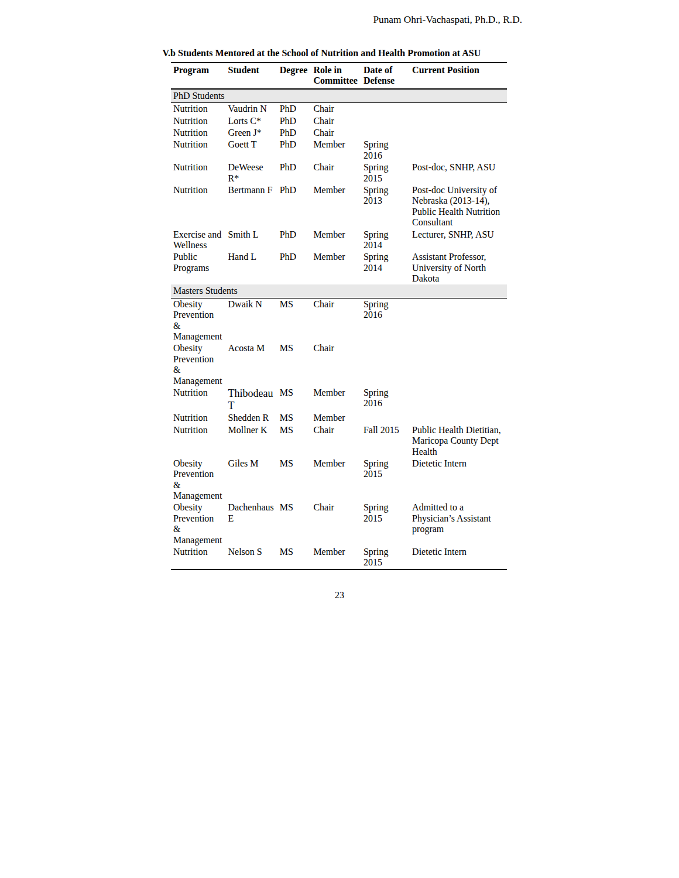Punam Ohri-Vachaspati, Ph.D., R.D.
V.b Students Mentored at the School of Nutrition and Health Promotion at ASU
| Program | Student | Degree | Role in Committee | Date of Defense | Current Position |
| --- | --- | --- | --- | --- | --- |
| PhD Students |
| Nutrition | Vaudrin N | PhD | Chair | | |
| Nutrition | Lorts C* | PhD | Chair | | |
| Nutrition | Green J* | PhD | Chair | | |
| Nutrition | Goett T | PhD | Member | Spring 2016 | |
| Nutrition | DeWeese R* | PhD | Chair | Spring 2015 | Post-doc, SNHP, ASU |
| Nutrition | Bertmann F | PhD | Member | Spring 2013 | Post-doc University of Nebraska (2013-14), Public Health Nutrition Consultant |
| Exercise and Wellness | Smith L | PhD | Member | Spring 2014 | Lecturer, SNHP, ASU |
| Public Programs | Hand L | PhD | Member | Spring 2014 | Assistant Professor, University of North Dakota |
| Masters Students |
| Obesity Prevention & Management | Dwaik N | MS | Chair | Spring 2016 | |
| Obesity Prevention & Management | Acosta M | MS | Chair | | |
| Nutrition | Thibodeau T | MS | Member | Spring 2016 | |
| Nutrition | Shedden R | MS | Member | | |
| Nutrition | Mollner K | MS | Chair | Fall 2015 | Public Health Dietitian, Maricopa County Dept Health |
| Obesity Prevention & Management | Giles M | MS | Member | Spring 2015 | Dietetic Intern |
| Obesity Prevention & Management | Dachenhaus E | MS | Chair | Spring 2015 | Admitted to a Physician’s Assistant program |
| Nutrition | Nelson S | MS | Member | Spring 2015 | Dietetic Intern |
23